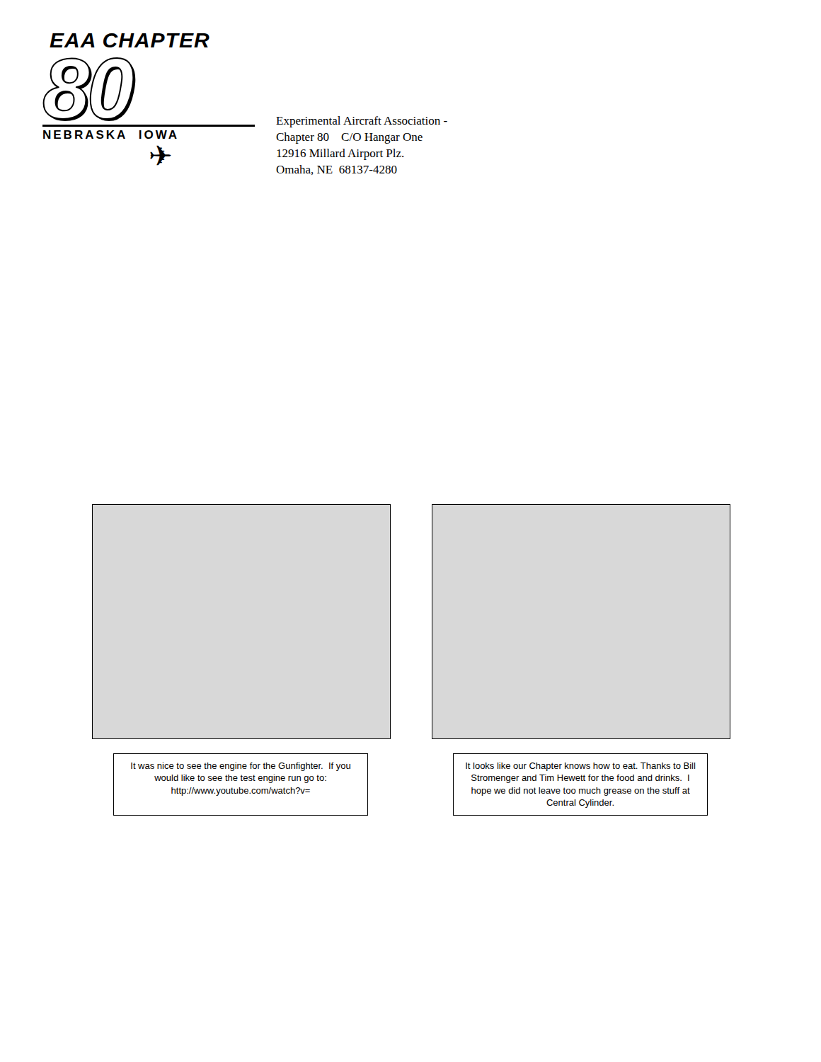EAA CHAPTER
80
NEBRASKA IOWA
✈
Experimental Aircraft Association -
Chapter 80 C/O Hangar One
12916 Millard Airport Plz.
Omaha, NE 68137-4280
It was nice to see the engine for the Gunfighter. If you would like to see the test engine run go to:
http://www.youtube.com/watch?v=
It looks like our Chapter knows how to eat. Thanks to Bill Stromenger and Tim Hewett for the food and drinks. I hope we did not leave too much grease on the stuff at Central Cylinder.